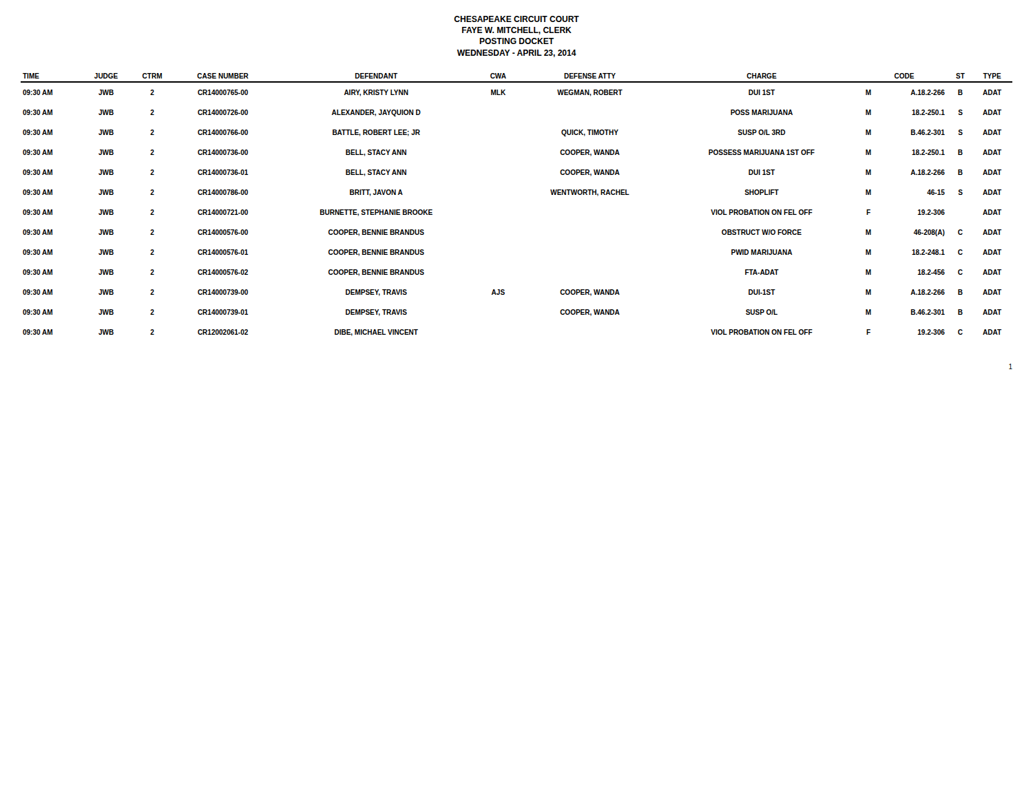CHESAPEAKE CIRCUIT COURT
FAYE W. MITCHELL, CLERK
POSTING DOCKET
WEDNESDAY - APRIL 23, 2014
| TIME | JUDGE | CTRM | CASE NUMBER | DEFENDANT | CWA | DEFENSE ATTY | CHARGE | CODE | ST | TYPE |
| --- | --- | --- | --- | --- | --- | --- | --- | --- | --- | --- |
| 09:30 AM | JWB | 2 | CR14000765-00 | AIRY, KRISTY LYNN | MLK | WEGMAN, ROBERT | DUI 1ST | M | A.18.2-266 | B | ADAT |
| 09:30 AM | JWB | 2 | CR14000726-00 | ALEXANDER, JAYQUION D | | | POSS MARIJUANA | M | 18.2-250.1 | S | ADAT |
| 09:30 AM | JWB | 2 | CR14000766-00 | BATTLE, ROBERT LEE; JR | | QUICK, TIMOTHY | SUSP O/L 3RD | M | B.46.2-301 | S | ADAT |
| 09:30 AM | JWB | 2 | CR14000736-00 | BELL, STACY ANN | | COOPER, WANDA | POSSESS MARIJUANA 1ST OFF | M | 18.2-250.1 | B | ADAT |
| 09:30 AM | JWB | 2 | CR14000736-01 | BELL, STACY ANN | | COOPER, WANDA | DUI 1ST | M | A.18.2-266 | B | ADAT |
| 09:30 AM | JWB | 2 | CR14000786-00 | BRITT, JAVON A | | WENTWORTH, RACHEL | SHOPLIFT | M | 46-15 | S | ADAT |
| 09:30 AM | JWB | 2 | CR14000721-00 | BURNETTE, STEPHANIE BROOKE | | | VIOL PROBATION ON FEL OFF | F | 19.2-306 | | ADAT |
| 09:30 AM | JWB | 2 | CR14000576-00 | COOPER, BENNIE BRANDUS | | | OBSTRUCT W/O FORCE | M | 46-208(A) | C | ADAT |
| 09:30 AM | JWB | 2 | CR14000576-01 | COOPER, BENNIE BRANDUS | | | PWID MARIJUANA | M | 18.2-248.1 | C | ADAT |
| 09:30 AM | JWB | 2 | CR14000576-02 | COOPER, BENNIE BRANDUS | | | FTA-ADAT | M | 18.2-456 | C | ADAT |
| 09:30 AM | JWB | 2 | CR14000739-00 | DEMPSEY, TRAVIS | AJS | COOPER, WANDA | DUI-1ST | M | A.18.2-266 | B | ADAT |
| 09:30 AM | JWB | 2 | CR14000739-01 | DEMPSEY, TRAVIS | | COOPER, WANDA | SUSP O/L | M | B.46.2-301 | B | ADAT |
| 09:30 AM | JWB | 2 | CR12002061-02 | DIBE, MICHAEL VINCENT | | | VIOL PROBATION ON FEL OFF | F | 19.2-306 | C | ADAT |
1